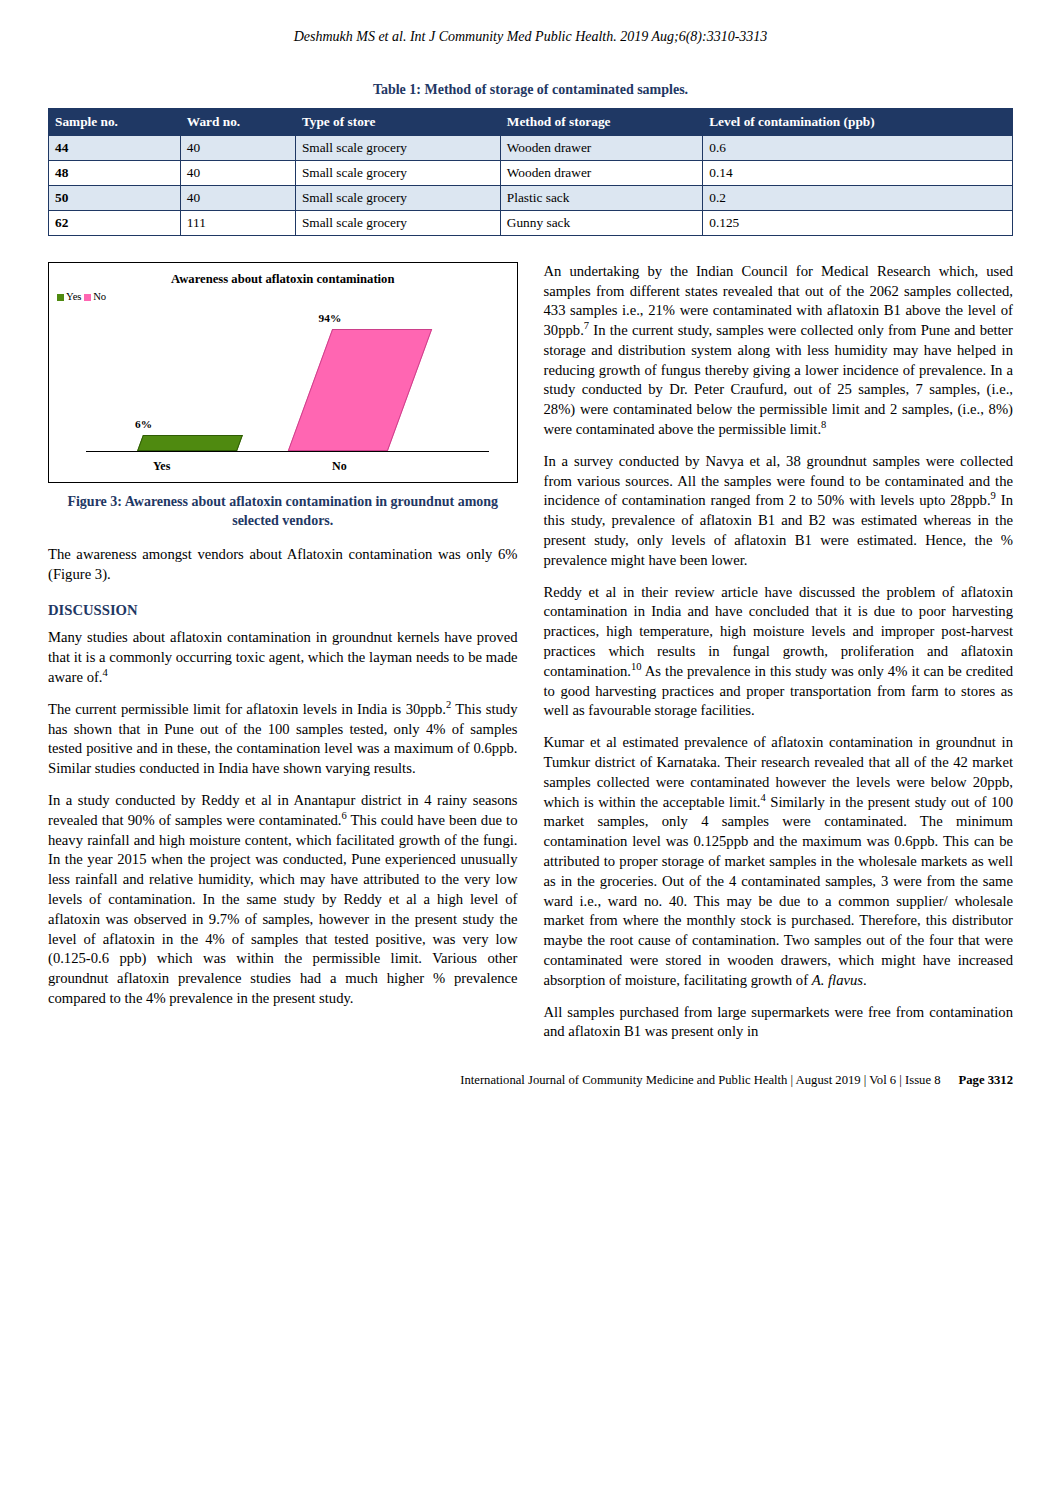Deshmukh MS et al. Int J Community Med Public Health. 2019 Aug;6(8):3310-3313
Table 1: Method of storage of contaminated samples.
| Sample no. | Ward no. | Type of store | Method of storage | Level of contamination (ppb) |
| --- | --- | --- | --- | --- |
| 44 | 40 | Small scale grocery | Wooden drawer | 0.6 |
| 48 | 40 | Small scale grocery | Wooden drawer | 0.14 |
| 50 | 40 | Small scale grocery | Plastic sack | 0.2 |
| 62 | 111 | Small scale grocery | Gunny sack | 0.125 |
Awareness about aflatoxin contamination
Yes No
94%
6%
Yes
No
Figure 3: Awareness about aflatoxin contamination in groundnut among selected vendors.
The awareness amongst vendors about Aflatoxin contamination was only 6% (Figure 3).
DISCUSSION
Many studies about aflatoxin contamination in groundnut kernels have proved that it is a commonly occurring toxic agent, which the layman needs to be made aware of.4
The current permissible limit for aflatoxin levels in India is 30ppb.2 This study has shown that in Pune out of the 100 samples tested, only 4% of samples tested positive and in these, the contamination level was a maximum of 0.6ppb. Similar studies conducted in India have shown varying results.
In a study conducted by Reddy et al in Anantapur district in 4 rainy seasons revealed that 90% of samples were contaminated.6 This could have been due to heavy rainfall and high moisture content, which facilitated growth of the fungi. In the year 2015 when the project was conducted, Pune experienced unusually less rainfall and relative humidity, which may have attributed to the very low levels of contamination. In the same study by Reddy et al a high level of aflatoxin was observed in 9.7% of samples, however in the present study the level of aflatoxin in the 4% of samples that tested positive, was very low (0.125-0.6 ppb) which was within the permissible limit. Various other groundnut aflatoxin prevalence studies had a much higher % prevalence compared to the 4% prevalence in the present study.
An undertaking by the Indian Council for Medical Research which, used samples from different states revealed that out of the 2062 samples collected, 433 samples i.e., 21% were contaminated with aflatoxin B1 above the level of 30ppb.7 In the current study, samples were collected only from Pune and better storage and distribution system along with less humidity may have helped in reducing growth of fungus thereby giving a lower incidence of prevalence. In a study conducted by Dr. Peter Craufurd, out of 25 samples, 7 samples, (i.e., 28%) were contaminated below the permissible limit and 2 samples, (i.e., 8%) were contaminated above the permissible limit.8
In a survey conducted by Navya et al, 38 groundnut samples were collected from various sources. All the samples were found to be contaminated and the incidence of contamination ranged from 2 to 50% with levels upto 28ppb.9 In this study, prevalence of aflatoxin B1 and B2 was estimated whereas in the present study, only levels of aflatoxin B1 were estimated. Hence, the % prevalence might have been lower.
Reddy et al in their review article have discussed the problem of aflatoxin contamination in India and have concluded that it is due to poor harvesting practices, high temperature, high moisture levels and improper post-harvest practices which results in fungal growth, proliferation and aflatoxin contamination.10 As the prevalence in this study was only 4% it can be credited to good harvesting practices and proper transportation from farm to stores as well as favourable storage facilities.
Kumar et al estimated prevalence of aflatoxin contamination in groundnut in Tumkur district of Karnataka. Their research revealed that all of the 42 market samples collected were contaminated however the levels were below 20ppb, which is within the acceptable limit.4 Similarly in the present study out of 100 market samples, only 4 samples were contaminated. The minimum contamination level was 0.125ppb and the maximum was 0.6ppb. This can be attributed to proper storage of market samples in the wholesale markets as well as in the groceries. Out of the 4 contaminated samples, 3 were from the same ward i.e., ward no. 40. This may be due to a common supplier/ wholesale market from where the monthly stock is purchased. Therefore, this distributor maybe the root cause of contamination. Two samples out of the four that were contaminated were stored in wooden drawers, which might have increased absorption of moisture, facilitating growth of A. flavus.
All samples purchased from large supermarkets were free from contamination and aflatoxin B1 was present only in
International Journal of Community Medicine and Public Health | August 2019 | Vol 6 | Issue 8Page 3312